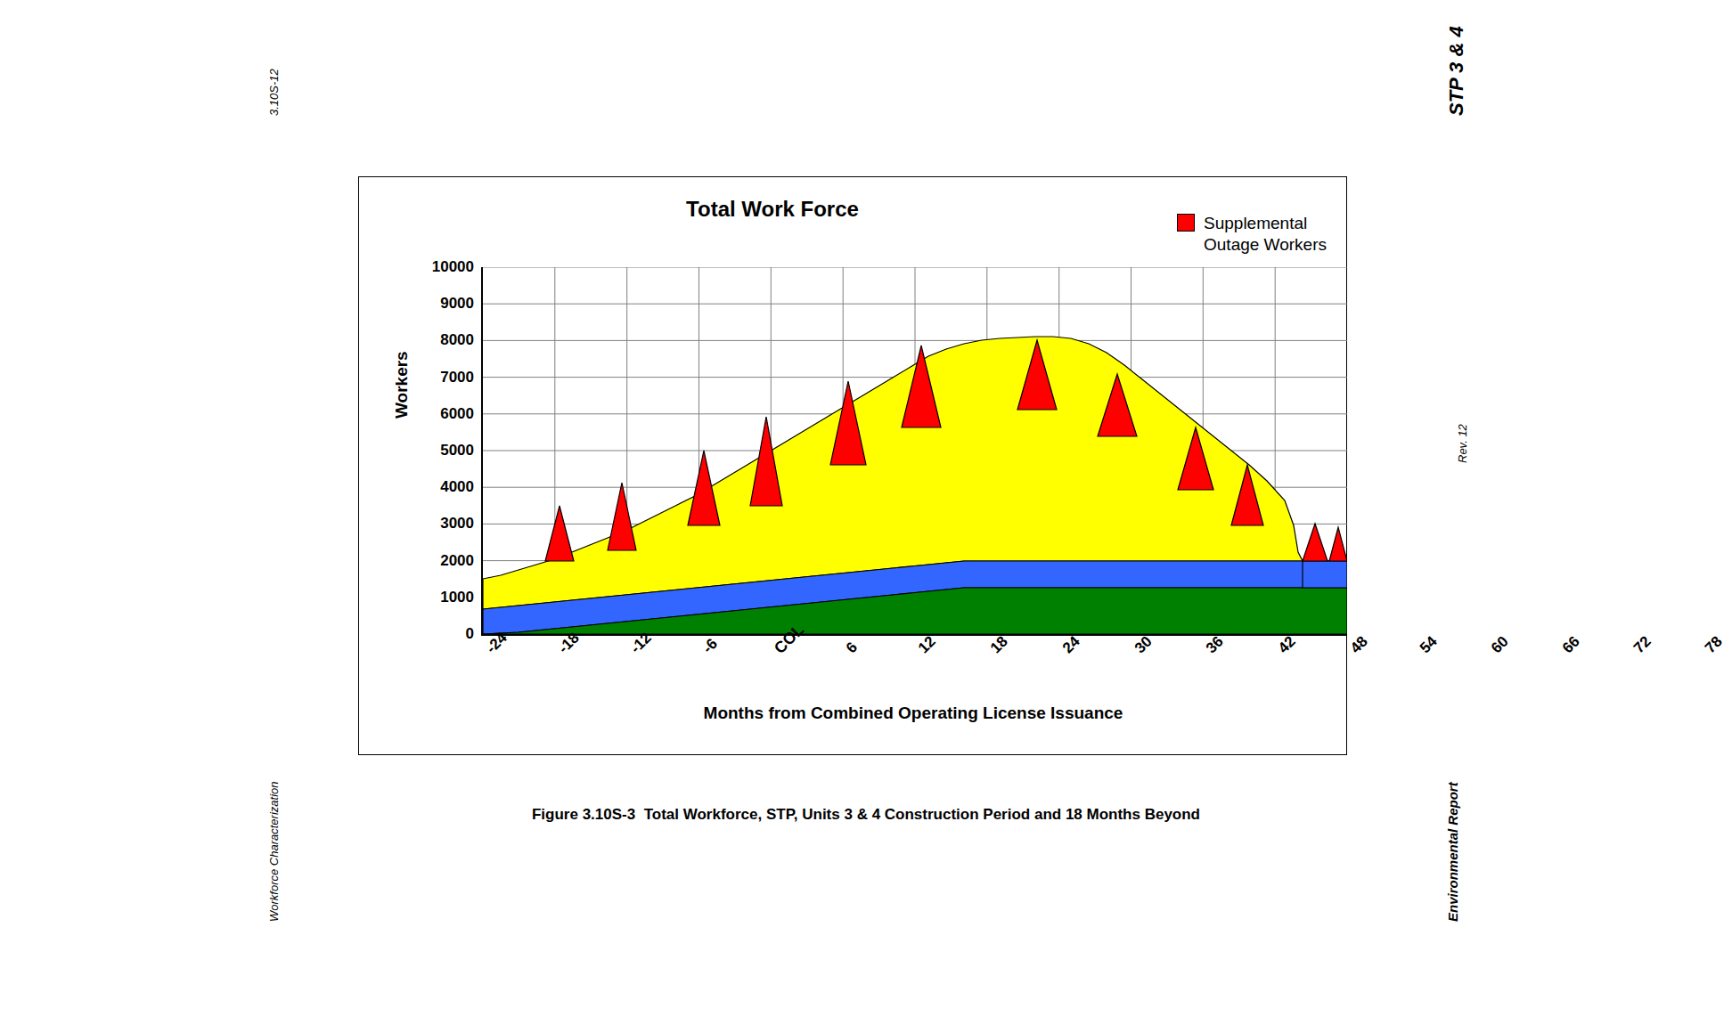3.10S-12
Workforce Characterization
STP 3 & 4
Rev. 12
Environmental Report
Total Work Force
Supplemental Outage Workers
Workers
10000
9000
8000
7000
6000
5000
4000
3000
2000
1000
0
-24
-18
-12
-6
COL
6
12
18
24
30
36
42
48
54
60
66
72
78
84
Months from Combined Operating License Issuance
Figure 3.10S-3 Total Workforce, STP, Units 3 & 4 Construction Period and 18 Months Beyond